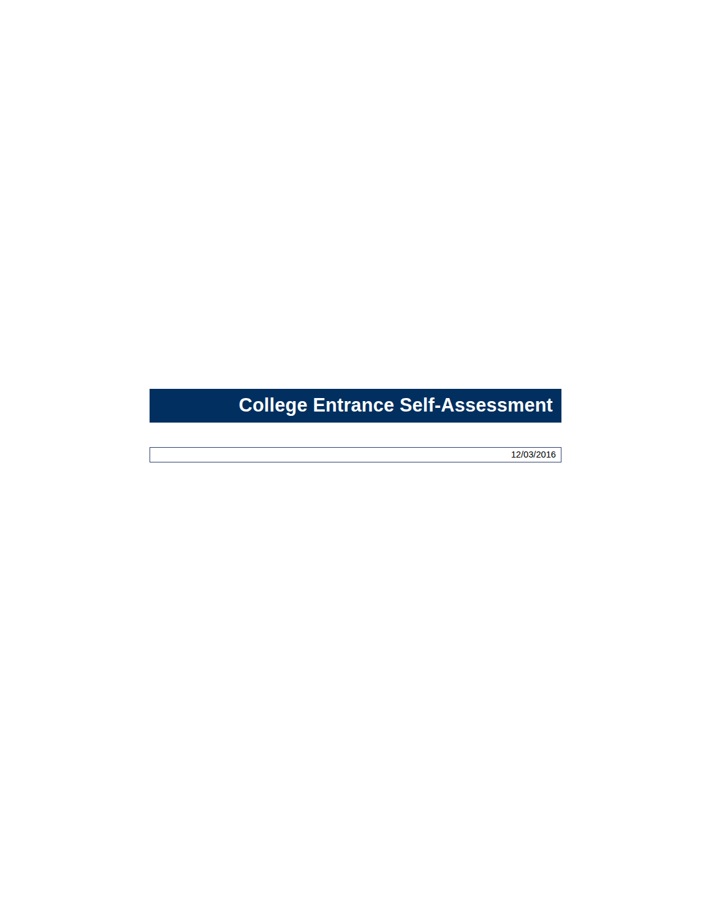College Entrance Self-Assessment
12/03/2016